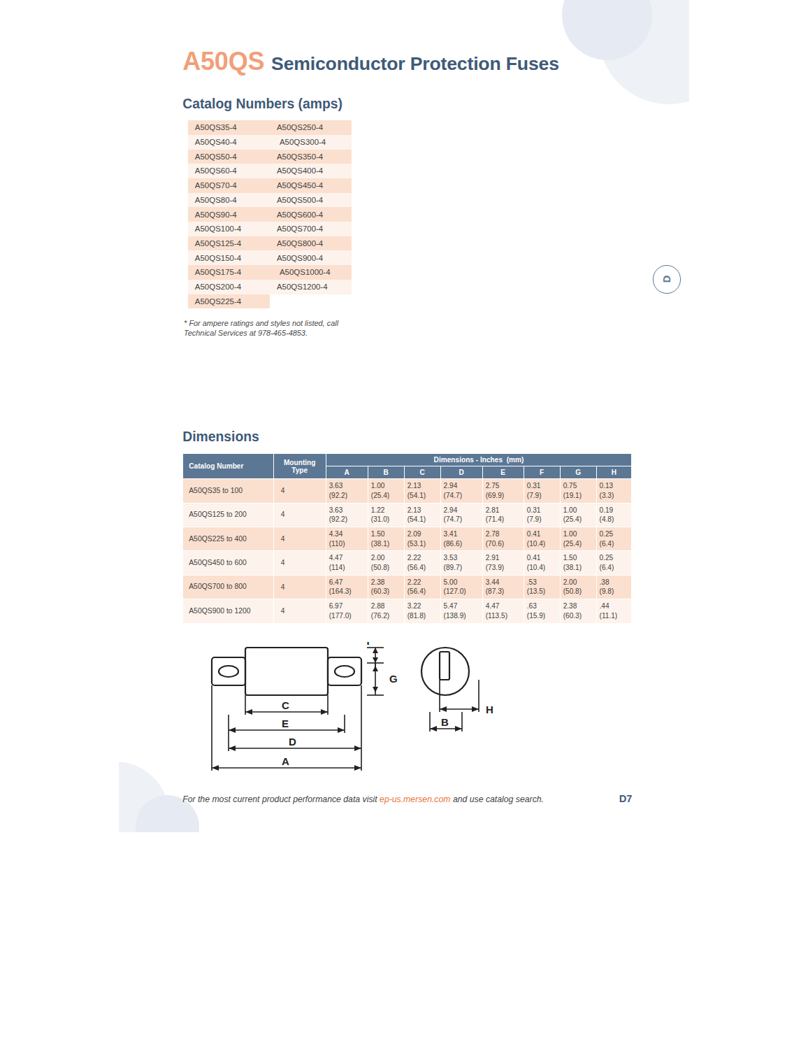D
A50QS Semiconductor Protection Fuses
Catalog Numbers (amps)
| A50QS35-4 | A50QS250-4 |
| A50QS40-4 | A50QS300-4 |
| A50QS50-4 | A50QS350-4 |
| A50QS60-4 | A50QS400-4 |
| A50QS70-4 | A50QS450-4 |
| A50QS80-4 | A50QS500-4 |
| A50QS90-4 | A50QS600-4 |
| A50QS100-4 | A50QS700-4 |
| A50QS125-4 | A50QS800-4 |
| A50QS150-4 | A50QS900-4 |
| A50QS175-4 | A50QS1000-4 |
| A50QS200-4 | A50QS1200-4 |
| A50QS225-4 | |
* For ampere ratings and styles not listed, call
Technical Services at 978-465-4853.
Dimensions
| Catalog Number | Mounting Type | Dimensions - Inches (mm) |
| --- | --- | --- |
| A | B | C | D | E | F | G | H |
| A50QS35 to 100 | 4 | 3.63 (92.2) | 1.00 (25.4) | 2.13 (54.1) | 2.94 (74.7) | 2.75 (69.9) | 0.31 (7.9) | 0.75 (19.1) | 0.13 (3.3) |
| A50QS125 to 200 | 4 | 3.63 (92.2) | 1.22 (31.0) | 2.13 (54.1) | 2.94 (74.7) | 2.81 (71.4) | 0.31 (7.9) | 1.00 (25.4) | 0.19 (4.8) |
| A50QS225 to 400 | 4 | 4.34 (110) | 1.50 (38.1) | 2.09 (53.1) | 3.41 (86.6) | 2.78 (70.6) | 0.41 (10.4) | 1.00 (25.4) | 0.25 (6.4) |
| A50QS450 to 600 | 4 | 4.47 (114) | 2.00 (50.8) | 2.22 (56.4) | 3.53 (89.7) | 2.91 (73.9) | 0.41 (10.4) | 1.50 (38.1) | 0.25 (6.4) |
| A50QS700 to 800 | 4 | 6.47 (164.3) | 2.38 (60.3) | 2.22 (56.4) | 5.00 (127.0) | 3.44 (87.3) | .53 (13.5) | 2.00 (50.8) | .38 (9.8) |
| A50QS900 to 1200 | 4 | 6.97 (177.0) | 2.88 (76.2) | 3.22 (81.8) | 5.47 (138.9) | 4.47 (113.5) | .63 (15.9) | 2.38 (60.3) | .44 (11.1) |
F G C E D A H B
For the most current product performance data visit ep-us.mersen.com and use catalog search. D7